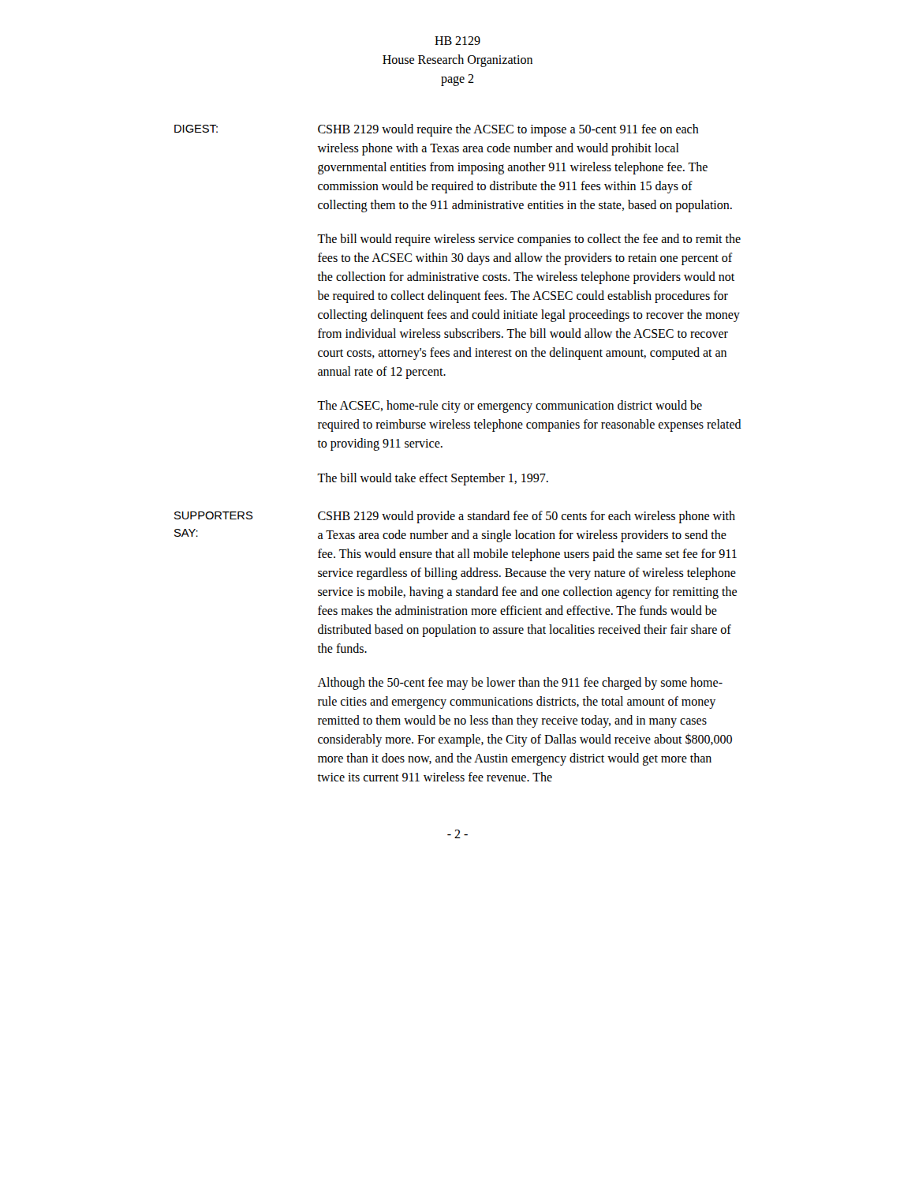HB 2129 House Research Organization page 2
DIGEST:
CSHB 2129 would require the ACSEC to impose a 50-cent 911 fee on each wireless phone with a Texas area code number and would prohibit local governmental entities from imposing another 911 wireless telephone fee. The commission would be required to distribute the 911 fees within 15 days of collecting them to the 911 administrative entities in the state, based on population.
The bill would require wireless service companies to collect the fee and to remit the fees to the ACSEC within 30 days and allow the providers to retain one percent of the collection for administrative costs. The wireless telephone providers would not be required to collect delinquent fees. The ACSEC could establish procedures for collecting delinquent fees and could initiate legal proceedings to recover the money from individual wireless subscribers. The bill would allow the ACSEC to recover court costs, attorney's fees and interest on the delinquent amount, computed at an annual rate of 12 percent.
The ACSEC, home-rule city or emergency communication district would be required to reimburse wireless telephone companies for reasonable expenses related to providing 911 service.
The bill would take effect September 1, 1997.
SUPPORTERS SAY:
CSHB 2129 would provide a standard fee of 50 cents for each wireless phone with a Texas area code number and a single location for wireless providers to send the fee. This would ensure that all mobile telephone users paid the same set fee for 911 service regardless of billing address. Because the very nature of wireless telephone service is mobile, having a standard fee and one collection agency for remitting the fees makes the administration more efficient and effective. The funds would be distributed based on population to assure that localities received their fair share of the funds.
Although the 50-cent fee may be lower than the 911 fee charged by some home-rule cities and emergency communications districts, the total amount of money remitted to them would be no less than they receive today, and in many cases considerably more. For example, the City of Dallas would receive about $800,000 more than it does now, and the Austin emergency district would get more than twice its current 911 wireless fee revenue. The
- 2 -